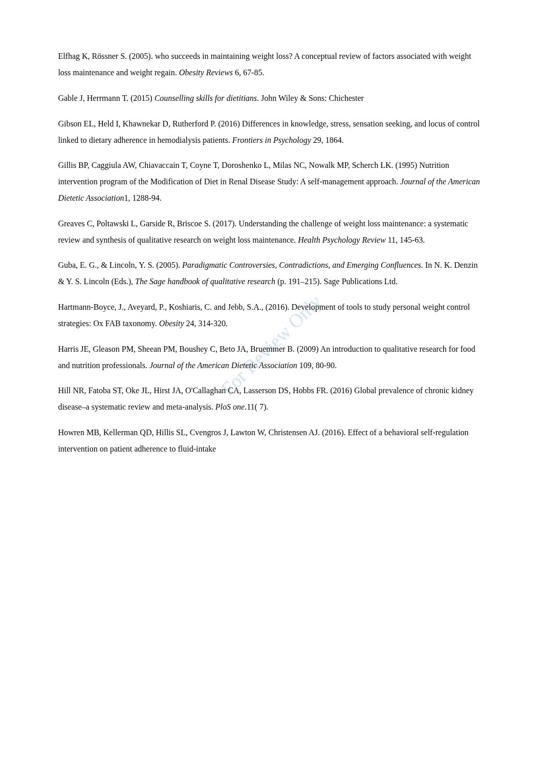For Review Only
Elfhag K, Rössner S. (2005). who succeeds in maintaining weight loss? A conceptual review of factors associated with weight loss maintenance and weight regain. Obesity Reviews 6, 67-85.
Gable J, Herrmann T. (2015) Counselling skills for dietitians. John Wiley & Sons: Chichester
Gibson EL, Held I, Khawnekar D, Rutherford P. (2016) Differences in knowledge, stress, sensation seeking, and locus of control linked to dietary adherence in hemodialysis patients. Frontiers in Psychology 29, 1864.
Gillis BP, Caggiula AW, Chiavaccain T, Coyne T, Doroshenko L, Milas NC, Nowalk MP, Scherch LK. (1995) Nutrition intervention program of the Modification of Diet in Renal Disease Study: A self-management approach. Journal of the American Dietetic Association1, 1288-94.
Greaves C, Poltawski L, Garside R, Briscoe S. (2017). Understanding the challenge of weight loss maintenance: a systematic review and synthesis of qualitative research on weight loss maintenance. Health Psychology Review 11, 145-63.
Guba, E. G., & Lincoln, Y. S. (2005). Paradigmatic Controversies, Contradictions, and Emerging Confluences. In N. K. Denzin & Y. S. Lincoln (Eds.), The Sage handbook of qualitative research (p. 191–215). Sage Publications Ltd.
Hartmann‐Boyce, J., Aveyard, P., Koshiaris, C. and Jebb, S.A., (2016). Development of tools to study personal weight control strategies: Ox FAB taxonomy. Obesity 24, 314-320.
Harris JE, Gleason PM, Sheean PM, Boushey C, Beto JA, Bruemmer B. (2009) An introduction to qualitative research for food and nutrition professionals. Journal of the American Dietetic Association 109, 80-90.
Hill NR, Fatoba ST, Oke JL, Hirst JA, O'Callaghan CA, Lasserson DS, Hobbs FR. (2016) Global prevalence of chronic kidney disease–a systematic review and meta-analysis. PloS one.11( 7).
Howren MB, Kellerman QD, Hillis SL, Cvengros J, Lawton W, Christensen AJ. (2016). Effect of a behavioral self-regulation intervention on patient adherence to fluid-intake